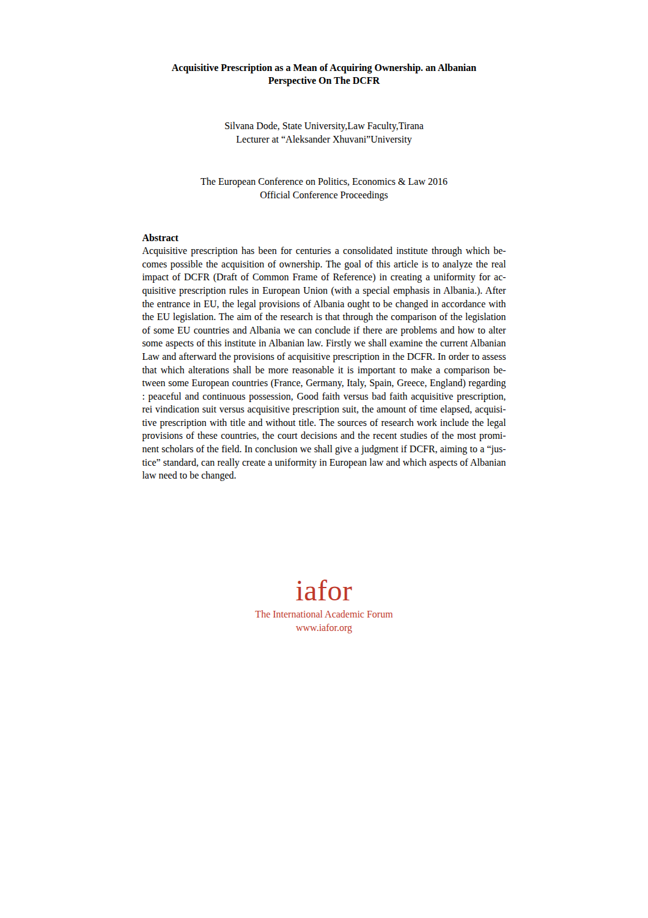Acquisitive Prescription as a Mean of Acquiring Ownership. an Albanian Perspective On The DCFR
Silvana Dode, State University,Law Faculty,Tirana
Lecturer at “Aleksander Xhuvani”University
The European Conference on Politics, Economics & Law 2016
Official Conference Proceedings
Abstract
Acquisitive prescription has been for centuries a consolidated institute through which becomes possible the acquisition of ownership. The goal of this article is to analyze the real impact of DCFR (Draft of Common Frame of Reference) in creating a uniformity for acquisitive prescription rules in European Union (with a special emphasis in Albania.). After the entrance in EU, the legal provisions of Albania ought to be changed in accordance with the EU legislation. The aim of the research is that through the comparison of the legislation of some EU countries and Albania we can conclude if there are problems and how to alter some aspects of this institute in Albanian law. Firstly we shall examine the current Albanian Law and afterward the provisions of acquisitive prescription in the DCFR. In order to assess that which alterations shall be more reasonable it is important to make a comparison between some European countries (France, Germany, Italy, Spain, Greece, England) regarding : peaceful and continuous possession, Good faith versus bad faith acquisitive prescription, rei vindication suit versus acquisitive prescription suit, the amount of time elapsed, acquisitive prescription with title and without title. The sources of research work include the legal provisions of these countries, the court decisions and the recent studies of the most prominent scholars of the field. In conclusion we shall give a judgment if DCFR, aiming to a “justice” standard, can really create a uniformity in European law and which aspects of Albanian law need to be changed.
iafor
The International Academic Forum
www.iafor.org